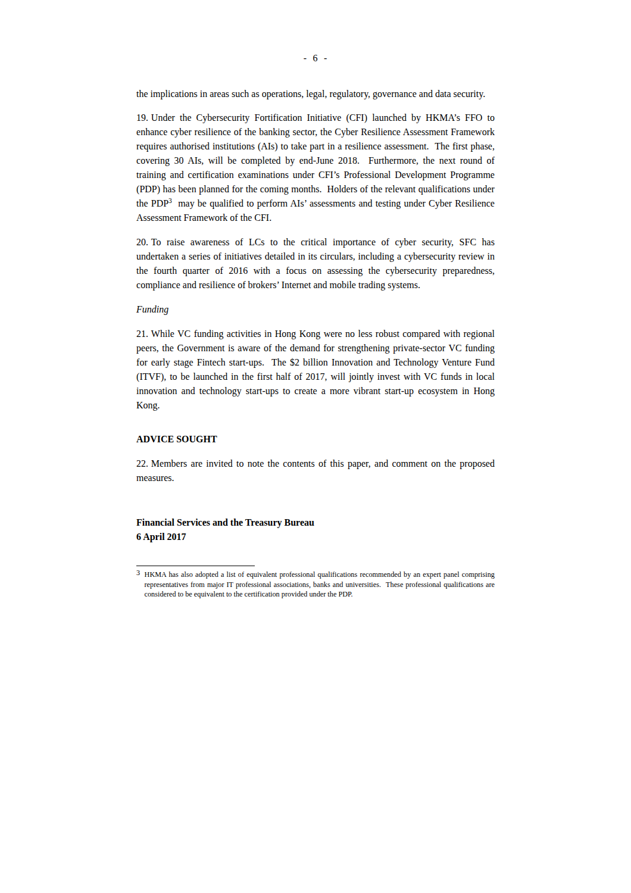- 6 -
the implications in areas such as operations, legal, regulatory, governance and data security.
19. Under the Cybersecurity Fortification Initiative (CFI) launched by HKMA’s FFO to enhance cyber resilience of the banking sector, the Cyber Resilience Assessment Framework requires authorised institutions (AIs) to take part in a resilience assessment. The first phase, covering 30 AIs, will be completed by end-June 2018. Furthermore, the next round of training and certification examinations under CFI’s Professional Development Programme (PDP) has been planned for the coming months. Holders of the relevant qualifications under the PDP3 may be qualified to perform AIs’ assessments and testing under Cyber Resilience Assessment Framework of the CFI.
20. To raise awareness of LCs to the critical importance of cyber security, SFC has undertaken a series of initiatives detailed in its circulars, including a cybersecurity review in the fourth quarter of 2016 with a focus on assessing the cybersecurity preparedness, compliance and resilience of brokers’ Internet and mobile trading systems.
Funding
21. While VC funding activities in Hong Kong were no less robust compared with regional peers, the Government is aware of the demand for strengthening private-sector VC funding for early stage Fintech start-ups. The $2 billion Innovation and Technology Venture Fund (ITVF), to be launched in the first half of 2017, will jointly invest with VC funds in local innovation and technology start-ups to create a more vibrant start-up ecosystem in Hong Kong.
ADVICE SOUGHT
22. Members are invited to note the contents of this paper, and comment on the proposed measures.
Financial Services and the Treasury Bureau
6 April 2017
3
HKMA has also adopted a list of equivalent professional qualifications recommended by an expert panel comprising representatives from major IT professional associations, banks and universities. These professional qualifications are considered to be equivalent to the certification provided under the PDP.